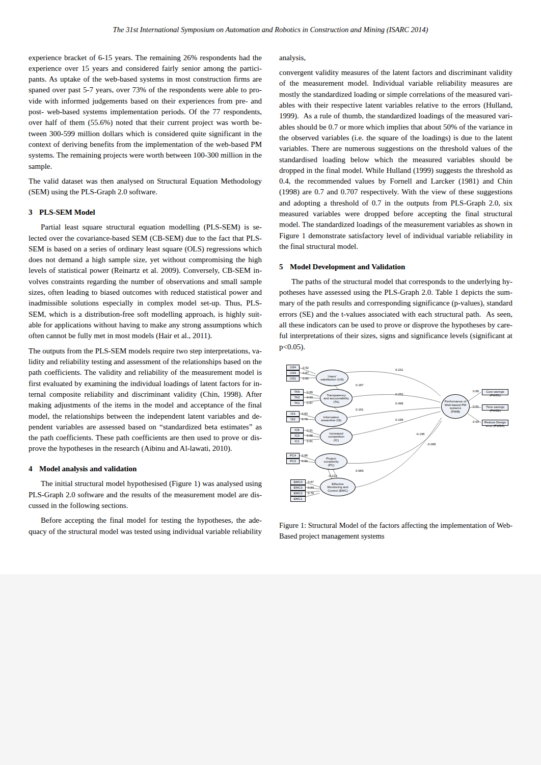The 31st International Symposium on Automation and Robotics in Construction and Mining (ISARC 2014)
experience bracket of 6-15 years. The remaining 26% respondents had the experience over 15 years and considered fairly senior among the participants. As uptake of the web-based systems in most construction firms are spaned over past 5-7 years, over 73% of the respondents were able to provide with informed judgements based on their experiences from pre- and post- web-based systems implementation periods. Of the 77 respondents, over half of them (55.6%) noted that their current project was worth between 300-599 million dollars which is considered quite significant in the context of deriving benefits from the implementation of the web-based PM systems. The remaining projects were worth between 100-300 million in the sample.
The valid dataset was then analysed on Structural Equation Methodology (SEM) using the PLS-Graph 2.0 software.
3 PLS-SEM Model
Partial least square structural equation modelling (PLS-SEM) is selected over the covariance-based SEM (CB-SEM) due to the fact that PLS-SEM is based on a series of ordinary least square (OLS) regressions which does not demand a high sample size, yet without compromising the high levels of statistical power (Reinartz et al. 2009). Conversely, CB-SEM involves constraints regarding the number of observations and small sample sizes, often leading to biased outcomes with reduced statistical power and inadmissible solutions especially in complex model set-up. Thus, PLS-SEM, which is a distribution-free soft modelling approach, is highly suitable for applications without having to make any strong assumptions which often cannot be fully met in most models (Hair et al., 2011).
The outputs from the PLS-SEM models require two step interpretations, validity and reliability testing and assessment of the relationships based on the path coefficients. The validity and reliability of the measurement model is first evaluated by examining the individual loadings of latent factors for internal composite reliability and discriminant validity (Chin, 1998). After making adjustments of the items in the model and acceptance of the final model, the relationships between the independent latent variables and dependent variables are assessed based on “standardized beta estimates” as the path coefficients. These path coefficients are then used to prove or disprove the hypotheses in the research (Aibinu and Al-lawati, 2010).
4 Model analysis and validation
The initial structural model hypothesised (Figure 1) was analysed using PLS-Graph 2.0 software and the results of the measurement model are discussed in the following sections.
Before accepting the final model for testing the hypotheses, the adequacy of the structural model was tested using individual variable reliability analysis,
convergent validity measures of the latent factors and discriminant validity of the measurement model. Individual variable reliability measures are mostly the standardized loading or simple correlations of the measured variables with their respective latent variables relative to the errors (Hulland, 1999). As a rule of thumb, the standardized loadings of the measured variables should be 0.7 or more which implies that about 50% of the variance in the observed variables (i.e. the square of the loadings) is due to the latent variables. There are numerous suggestions on the threshold values of the standardised loading below which the measured variables should be dropped in the final model. While Hulland (1999) suggests the threshold as 0.4, the recommended values by Fornell and Larcker (1981) and Chin (1998) are 0.7 and 0.707 respectively. With the view of these suggestions and adopting a threshold of 0.7 in the outputs from PLS-Graph 2.0, six measured variables were dropped before accepting the final structural model. The standardized loadings of the measurement variables as shown in Figure 1 demonstrate satisfactory level of individual variable reliability in the final structural model.
5 Model Development and Validation
The paths of the structural model that corresponds to the underlying hypotheses have assessed using the PLS-Graph 2.0. Table 1 depicts the summary of the path results and corresponding significance (p-values), standard errors (SE) and the t-values associated with each structural path. As seen, all these indicators can be used to prove or disprove the hypotheses by careful interpretations of their sizes, signs and significance levels (significant at p<0.05).
US4
US3
US1
TA5
TA2
TA1
IS3
IS2
IC5
IC3
IC1
PC4
PC3
EMC4
EMC3
EMC2
EMC1
Users’
satisfaction (US)
Transparency
and accountability
(TA)
Information
streamline (IS)
Increased
competition
(IC)
Project
complexity
(PC)
Effective
Monitoring and
Control (EMC)
Performance of
Web-based PM
systems
(PWB)
Cost savings (PWB1)
Time savings (PWB2)
Reduce Design error (PWB4)
0.92
0.87
0.82
0.89
0.93
0.87
0.83
0.79
0.91
0.88
0.81
0.88
0.90
0.87
0.84
0.79
0.89
0.91
0.93
0.231
0.187
0.252
0.191
0.498
0.198
0.589
-0.212
-0.195
-0.085
Figure 1: Structural Model of the factors affecting the implementation of Web-Based project management systems